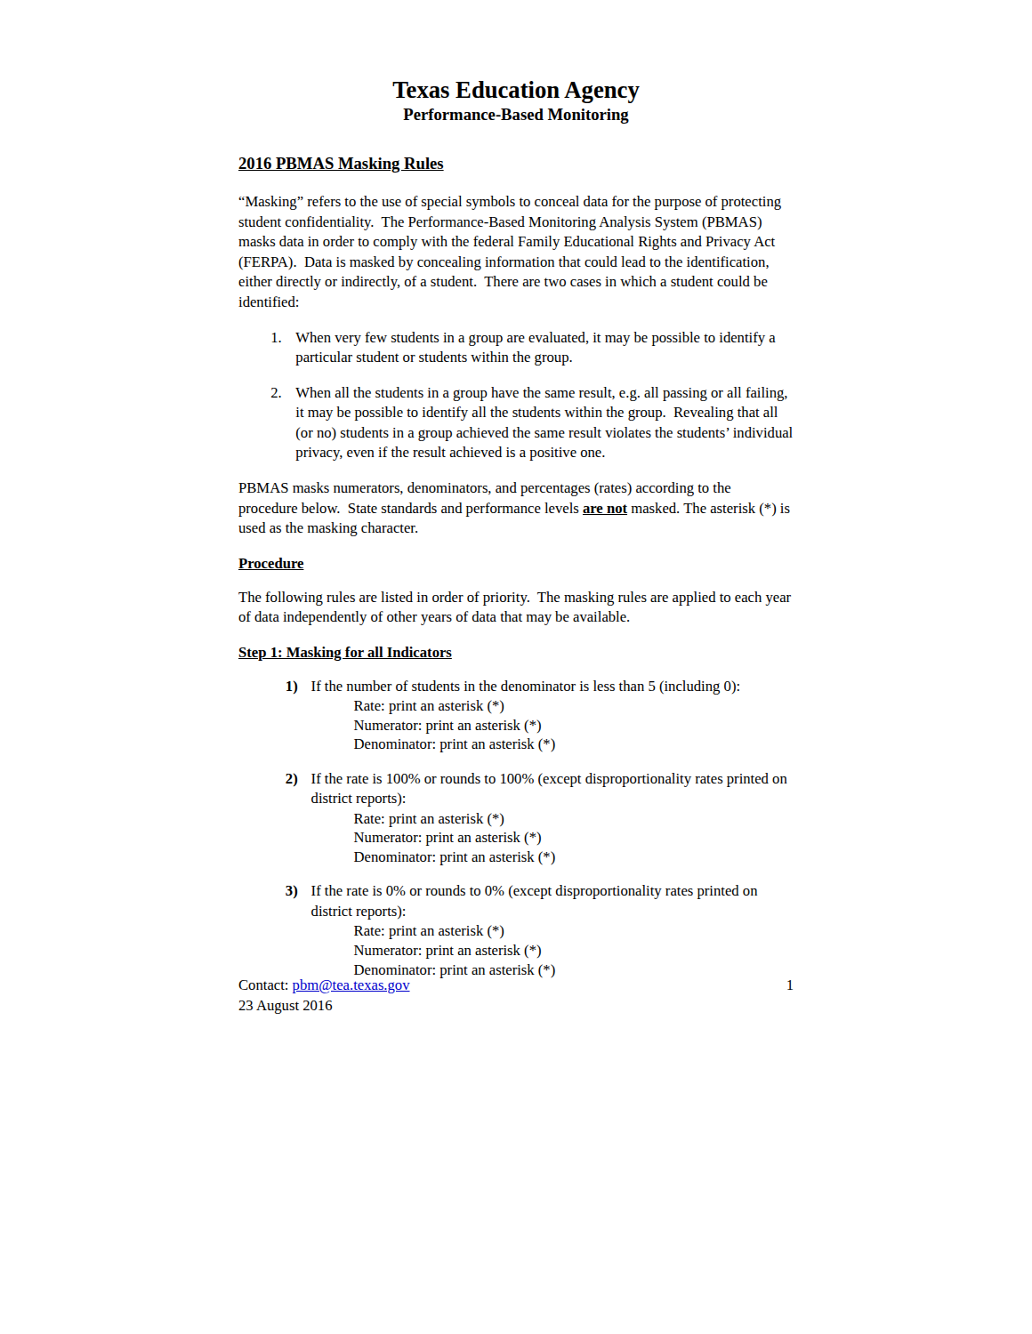Texas Education Agency
Performance-Based Monitoring
2016 PBMAS Masking Rules
“Masking” refers to the use of special symbols to conceal data for the purpose of protecting student confidentiality. The Performance-Based Monitoring Analysis System (PBMAS) masks data in order to comply with the federal Family Educational Rights and Privacy Act (FERPA). Data is masked by concealing information that could lead to the identification, either directly or indirectly, of a student. There are two cases in which a student could be identified:
When very few students in a group are evaluated, it may be possible to identify a particular student or students within the group.
When all the students in a group have the same result, e.g. all passing or all failing, it may be possible to identify all the students within the group. Revealing that all (or no) students in a group achieved the same result violates the students’ individual privacy, even if the result achieved is a positive one.
PBMAS masks numerators, denominators, and percentages (rates) according to the procedure below. State standards and performance levels are not masked. The asterisk (*) is used as the masking character.
Procedure
The following rules are listed in order of priority. The masking rules are applied to each year of data independently of other years of data that may be available.
Step 1: Masking for all Indicators
If the number of students in the denominator is less than 5 (including 0):
Rate: print an asterisk (*)
Numerator: print an asterisk (*)
Denominator: print an asterisk (*)
If the rate is 100% or rounds to 100% (except disproportionality rates printed on district reports):
Rate: print an asterisk (*)
Numerator: print an asterisk (*)
Denominator: print an asterisk (*)
If the rate is 0% or rounds to 0% (except disproportionality rates printed on district reports):
Rate: print an asterisk (*)
Numerator: print an asterisk (*)
Denominator: print an asterisk (*)
Contact: pbm@tea.texas.gov 1 23 August 2016